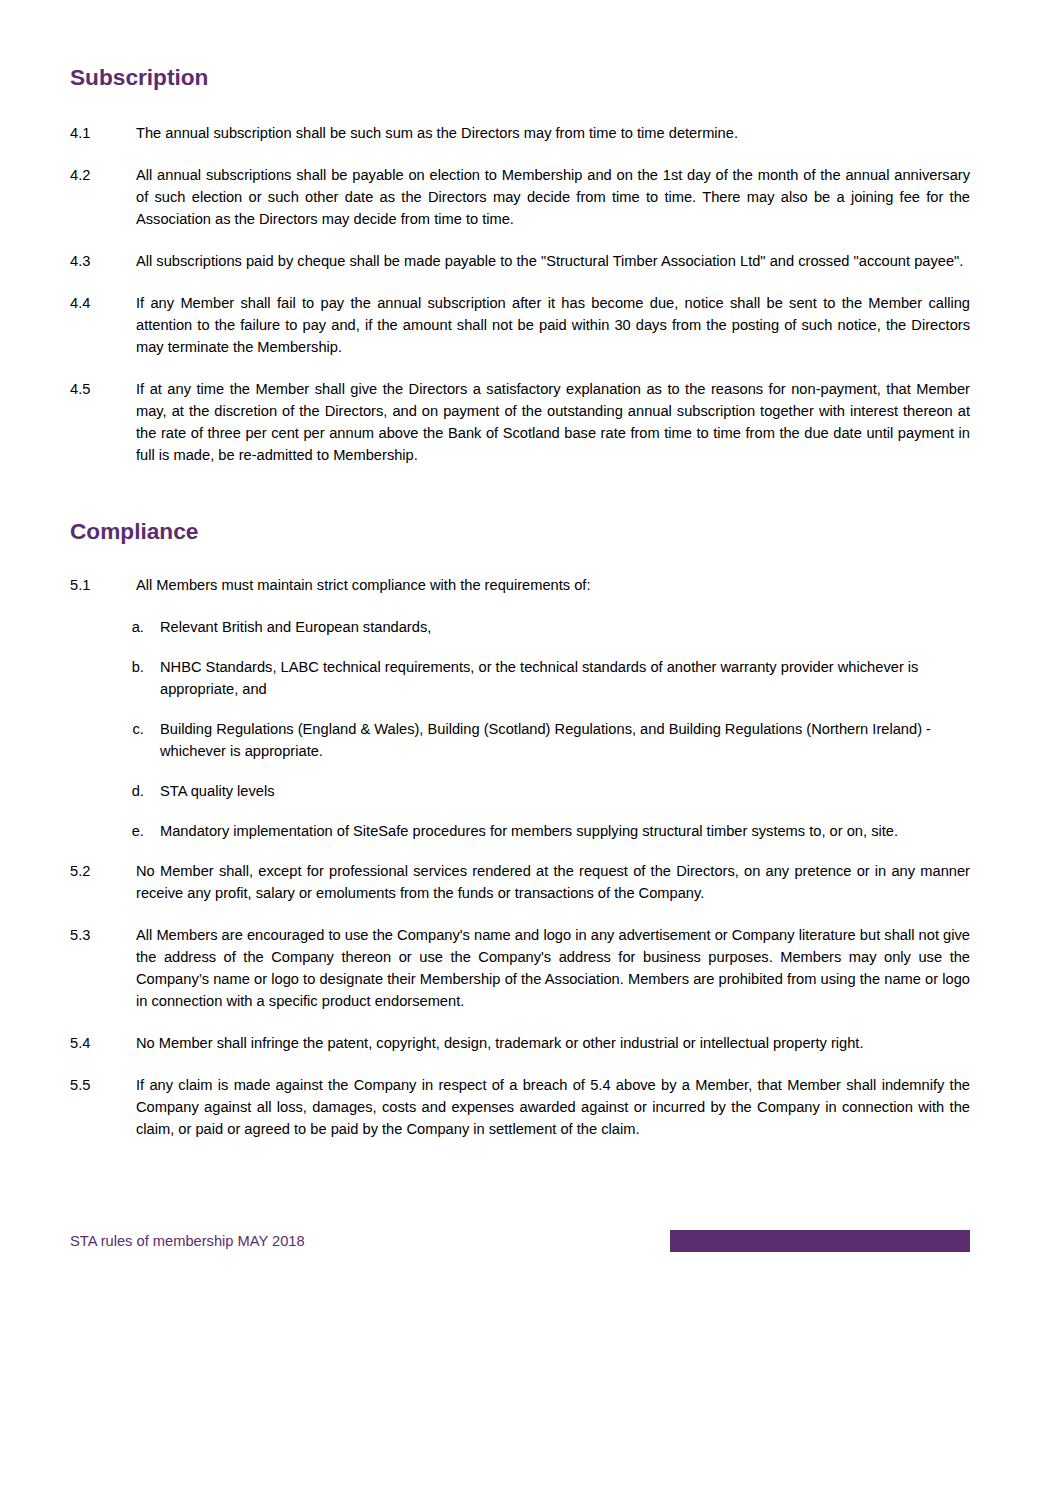Subscription
4.1
The annual subscription shall be such sum as the Directors may from time to time determine.
4.2
All annual subscriptions shall be payable on election to Membership and on the 1st day of the month of the annual anniversary of such election or such other date as the Directors may decide from time to time. There may also be a joining fee for the Association as the Directors may decide from time to time.
4.3
All subscriptions paid by cheque shall be made payable to the "Structural Timber Association Ltd" and crossed "account payee".
4.4
If any Member shall fail to pay the annual subscription after it has become due, notice shall be sent to the Member calling attention to the failure to pay and, if the amount shall not be paid within 30 days from the posting of such notice, the Directors may terminate the Membership.
4.5
If at any time the Member shall give the Directors a satisfactory explanation as to the reasons for non-payment, that Member may, at the discretion of the Directors, and on payment of the outstanding annual subscription together with interest thereon at the rate of three per cent per annum above the Bank of Scotland base rate from time to time from the due date until payment in full is made, be re-admitted to Membership.
Compliance
5.1
All Members must maintain strict compliance with the requirements of:
Relevant British and European standards,
NHBC Standards, LABC technical requirements, or the technical standards of another warranty provider whichever is appropriate, and
Building Regulations (England & Wales), Building (Scotland) Regulations, and Building Regulations (Northern Ireland) - whichever is appropriate.
STA quality levels
Mandatory implementation of SiteSafe procedures for members supplying structural timber systems to, or on, site.
5.2
No Member shall, except for professional services rendered at the request of the Directors, on any pretence or in any manner receive any profit, salary or emoluments from the funds or transactions of the Company.
5.3
All Members are encouraged to use the Company's name and logo in any advertisement or Company literature but shall not give the address of the Company thereon or use the Company's address for business purposes. Members may only use the Company’s name or logo to designate their Membership of the Association. Members are prohibited from using the name or logo in connection with a specific product endorsement.
5.4
No Member shall infringe the patent, copyright, design, trademark or other industrial or intellectual property right.
5.5
If any claim is made against the Company in respect of a breach of 5.4 above by a Member, that Member shall indemnify the Company against all loss, damages, costs and expenses awarded against or incurred by the Company in connection with the claim, or paid or agreed to be paid by the Company in settlement of the claim.
STA rules of membership MAY 2018